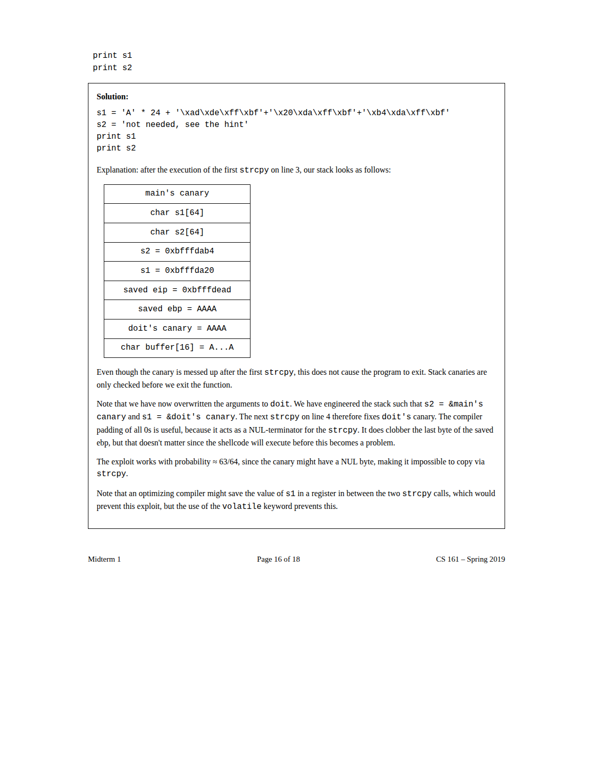print s1
print s2
Solution:
s1 = 'A' * 24 + '\xad\xde\xff\xbf'+'\x20\xda\xff\xbf'+'\xb4\xda\xff\xbf'
s2 = 'not needed, see the hint'
print s1
print s2
Explanation: after the execution of the first strcpy on line 3, our stack looks as follows:
| main's canary |
| char s1[64] |
| char s2[64] |
| s2 = 0xbfffdab4 |
| s1 = 0xbfffda20 |
| saved eip = 0xbfffdead |
| saved ebp = AAAA |
| doit's canary = AAAA |
| char buffer[16] = A...A |
Even though the canary is messed up after the first strcpy, this does not cause the program to exit. Stack canaries are only checked before we exit the function.
Note that we have now overwritten the arguments to doit. We have engineered the stack such that s2 = &main's canary and s1 = &doit's canary. The next strcpy on line 4 therefore fixes doit's canary. The compiler padding of all 0s is useful, because it acts as a NUL-terminator for the strcpy. It does clobber the last byte of the saved ebp, but that doesn't matter since the shellcode will execute before this becomes a problem.
The exploit works with probability ≈ 63/64, since the canary might have a NUL byte, making it impossible to copy via strcpy.
Note that an optimizing compiler might save the value of s1 in a register in between the two strcpy calls, which would prevent this exploit, but the use of the volatile keyword prevents this.
Midterm 1 Page 16 of 18 CS 161 – Spring 2019